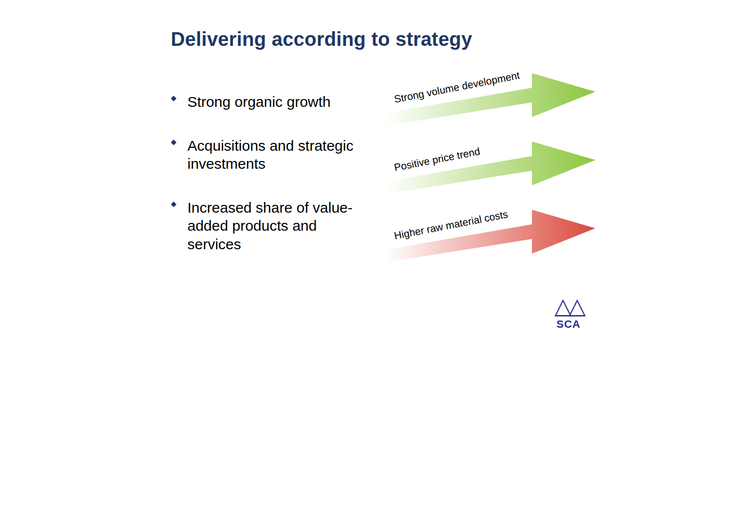Delivering according to strategy
Strong organic growth
Acquisitions and strategic investments
Increased share of value-added products and services
Strong volume development
Positive price trend
Higher raw material costs
△△
SCA